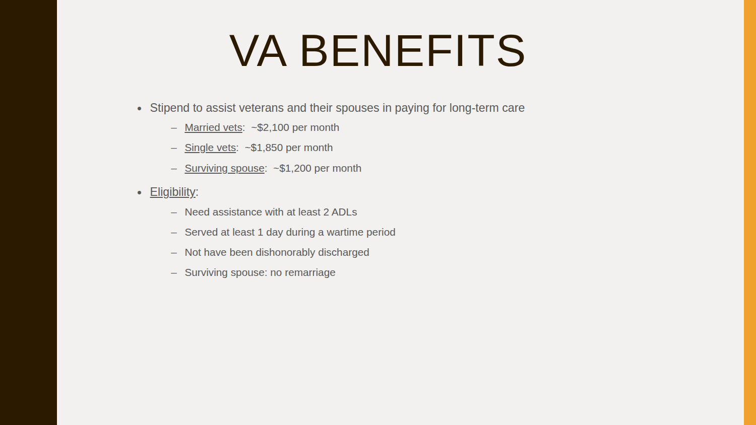VA BENEFITS
Stipend to assist veterans and their spouses in paying for long-term care
Married vets: ~$2,100 per month
Single vets: ~$1,850 per month
Surviving spouse: ~$1,200 per month
Eligibility:
Need assistance with at least 2 ADLs
Served at least 1 day during a wartime period
Not have been dishonorably discharged
Surviving spouse: no remarriage